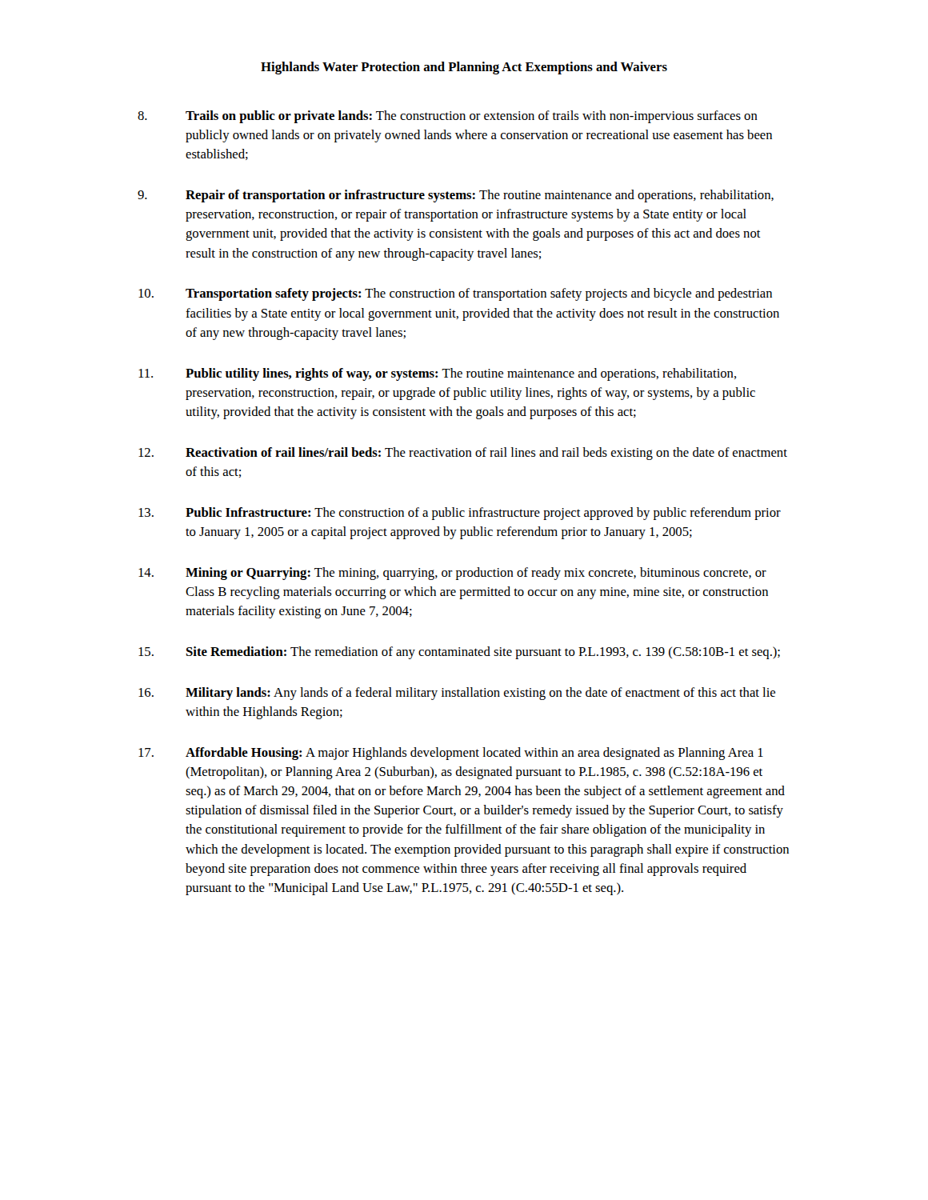Highlands Water Protection and Planning Act Exemptions and Waivers
8. Trails on public or private lands: The construction or extension of trails with non-impervious surfaces on publicly owned lands or on privately owned lands where a conservation or recreational use easement has been established;
9. Repair of transportation or infrastructure systems: The routine maintenance and operations, rehabilitation, preservation, reconstruction, or repair of transportation or infrastructure systems by a State entity or local government unit, provided that the activity is consistent with the goals and purposes of this act and does not result in the construction of any new through-capacity travel lanes;
10. Transportation safety projects: The construction of transportation safety projects and bicycle and pedestrian facilities by a State entity or local government unit, provided that the activity does not result in the construction of any new through-capacity travel lanes;
11. Public utility lines, rights of way, or systems: The routine maintenance and operations, rehabilitation, preservation, reconstruction, repair, or upgrade of public utility lines, rights of way, or systems, by a public utility, provided that the activity is consistent with the goals and purposes of this act;
12. Reactivation of rail lines/rail beds: The reactivation of rail lines and rail beds existing on the date of enactment of this act;
13. Public Infrastructure: The construction of a public infrastructure project approved by public referendum prior to January 1, 2005 or a capital project approved by public referendum prior to January 1, 2005;
14. Mining or Quarrying: The mining, quarrying, or production of ready mix concrete, bituminous concrete, or Class B recycling materials occurring or which are permitted to occur on any mine, mine site, or construction materials facility existing on June 7, 2004;
15. Site Remediation: The remediation of any contaminated site pursuant to P.L.1993, c. 139 (C.58:10B-1 et seq.);
16. Military lands: Any lands of a federal military installation existing on the date of enactment of this act that lie within the Highlands Region;
17. Affordable Housing: A major Highlands development located within an area designated as Planning Area 1 (Metropolitan), or Planning Area 2 (Suburban), as designated pursuant to P.L.1985, c. 398 (C.52:18A-196 et seq.) as of March 29, 2004, that on or before March 29, 2004 has been the subject of a settlement agreement and stipulation of dismissal filed in the Superior Court, or a builder's remedy issued by the Superior Court, to satisfy the constitutional requirement to provide for the fulfillment of the fair share obligation of the municipality in which the development is located. The exemption provided pursuant to this paragraph shall expire if construction beyond site preparation does not commence within three years after receiving all final approvals required pursuant to the "Municipal Land Use Law," P.L.1975, c. 291 (C.40:55D-1 et seq.).